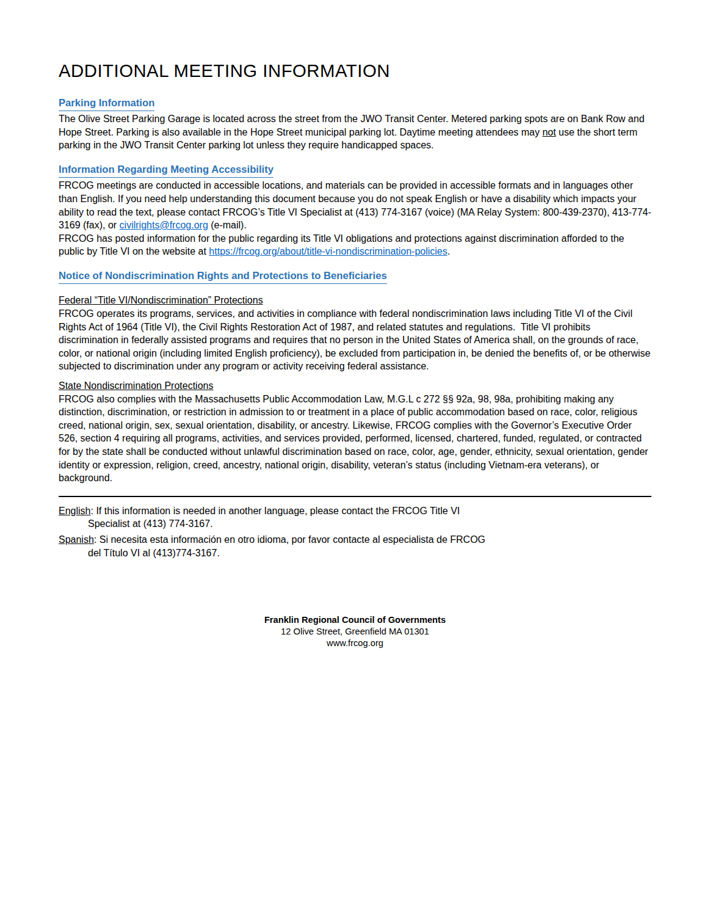ADDITIONAL MEETING INFORMATION
Parking Information
The Olive Street Parking Garage is located across the street from the JWO Transit Center. Metered parking spots are on Bank Row and Hope Street. Parking is also available in the Hope Street municipal parking lot. Daytime meeting attendees may not use the short term parking in the JWO Transit Center parking lot unless they require handicapped spaces.
Information Regarding Meeting Accessibility
FRCOG meetings are conducted in accessible locations, and materials can be provided in accessible formats and in languages other than English. If you need help understanding this document because you do not speak English or have a disability which impacts your ability to read the text, please contact FRCOG’s Title VI Specialist at (413) 774-3167 (voice) (MA Relay System: 800-439-2370), 413-774-3169 (fax), or civilrights@frcog.org (e-mail).
FRCOG has posted information for the public regarding its Title VI obligations and protections against discrimination afforded to the public by Title VI on the website at https://frcog.org/about/title-vi-nondiscrimination-policies.
Notice of Nondiscrimination Rights and Protections to Beneficiaries
Federal “Title VI/Nondiscrimination” Protections
FRCOG operates its programs, services, and activities in compliance with federal nondiscrimination laws including Title VI of the Civil Rights Act of 1964 (Title VI), the Civil Rights Restoration Act of 1987, and related statutes and regulations. Title VI prohibits discrimination in federally assisted programs and requires that no person in the United States of America shall, on the grounds of race, color, or national origin (including limited English proficiency), be excluded from participation in, be denied the benefits of, or be otherwise subjected to discrimination under any program or activity receiving federal assistance.
State Nondiscrimination Protections
FRCOG also complies with the Massachusetts Public Accommodation Law, M.G.L c 272 §§ 92a, 98, 98a, prohibiting making any distinction, discrimination, or restriction in admission to or treatment in a place of public accommodation based on race, color, religious creed, national origin, sex, sexual orientation, disability, or ancestry. Likewise, FRCOG complies with the Governor’s Executive Order 526, section 4 requiring all programs, activities, and services provided, performed, licensed, chartered, funded, regulated, or contracted for by the state shall be conducted without unlawful discrimination based on race, color, age, gender, ethnicity, sexual orientation, gender identity or expression, religion, creed, ancestry, national origin, disability, veteran’s status (including Vietnam-era veterans), or background.
English: If this information is needed in another language, please contact the FRCOG Title VI Specialist at (413) 774-3167.
Spanish: Si necesita esta información en otro idioma, por favor contacte al especialista de FRCOG del Título VI al (413)774-3167.
Franklin Regional Council of Governments
12 Olive Street, Greenfield MA 01301
www.frcog.org